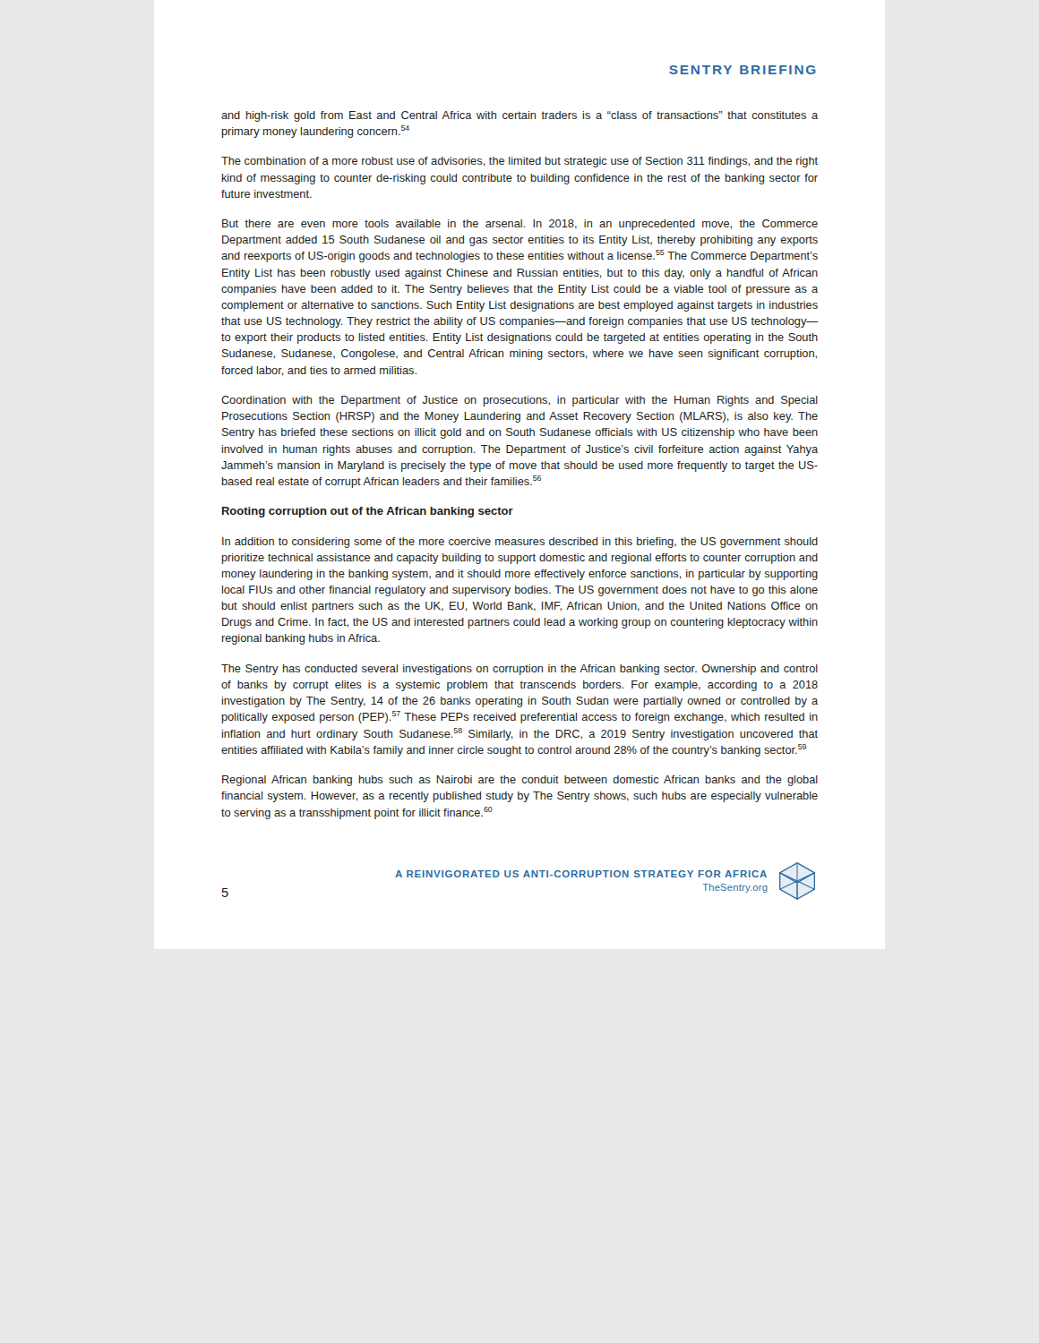SENTRY BRIEFING
and high-risk gold from East and Central Africa with certain traders is a “class of transactions” that constitutes a primary money laundering concern.54
The combination of a more robust use of advisories, the limited but strategic use of Section 311 findings, and the right kind of messaging to counter de-risking could contribute to building confidence in the rest of the banking sector for future investment.
But there are even more tools available in the arsenal. In 2018, in an unprecedented move, the Commerce Department added 15 South Sudanese oil and gas sector entities to its Entity List, thereby prohibiting any exports and reexports of US-origin goods and technologies to these entities without a license.55 The Commerce Department’s Entity List has been robustly used against Chinese and Russian entities, but to this day, only a handful of African companies have been added to it. The Sentry believes that the Entity List could be a viable tool of pressure as a complement or alternative to sanctions. Such Entity List designations are best employed against targets in industries that use US technology. They restrict the ability of US companies—and foreign companies that use US technology—to export their products to listed entities. Entity List designations could be targeted at entities operating in the South Sudanese, Sudanese, Congolese, and Central African mining sectors, where we have seen significant corruption, forced labor, and ties to armed militias.
Coordination with the Department of Justice on prosecutions, in particular with the Human Rights and Special Prosecutions Section (HRSP) and the Money Laundering and Asset Recovery Section (MLARS), is also key. The Sentry has briefed these sections on illicit gold and on South Sudanese officials with US citizenship who have been involved in human rights abuses and corruption. The Department of Justice’s civil forfeiture action against Yahya Jammeh’s mansion in Maryland is precisely the type of move that should be used more frequently to target the US-based real estate of corrupt African leaders and their families.56
Rooting corruption out of the African banking sector
In addition to considering some of the more coercive measures described in this briefing, the US government should prioritize technical assistance and capacity building to support domestic and regional efforts to counter corruption and money laundering in the banking system, and it should more effectively enforce sanctions, in particular by supporting local FIUs and other financial regulatory and supervisory bodies. The US government does not have to go this alone but should enlist partners such as the UK, EU, World Bank, IMF, African Union, and the United Nations Office on Drugs and Crime. In fact, the US and interested partners could lead a working group on countering kleptocracy within regional banking hubs in Africa.
The Sentry has conducted several investigations on corruption in the African banking sector. Ownership and control of banks by corrupt elites is a systemic problem that transcends borders. For example, according to a 2018 investigation by The Sentry, 14 of the 26 banks operating in South Sudan were partially owned or controlled by a politically exposed person (PEP).57 These PEPs received preferential access to foreign exchange, which resulted in inflation and hurt ordinary South Sudanese.58 Similarly, in the DRC, a 2019 Sentry investigation uncovered that entities affiliated with Kabila’s family and inner circle sought to control around 28% of the country’s banking sector.59
Regional African banking hubs such as Nairobi are the conduit between domestic African banks and the global financial system. However, as a recently published study by The Sentry shows, such hubs are especially vulnerable to serving as a transshipment point for illicit finance.60
5
A REINVIGORATED US ANTI-CORRUPTION STRATEGY FOR AFRICA
TheSentry.org